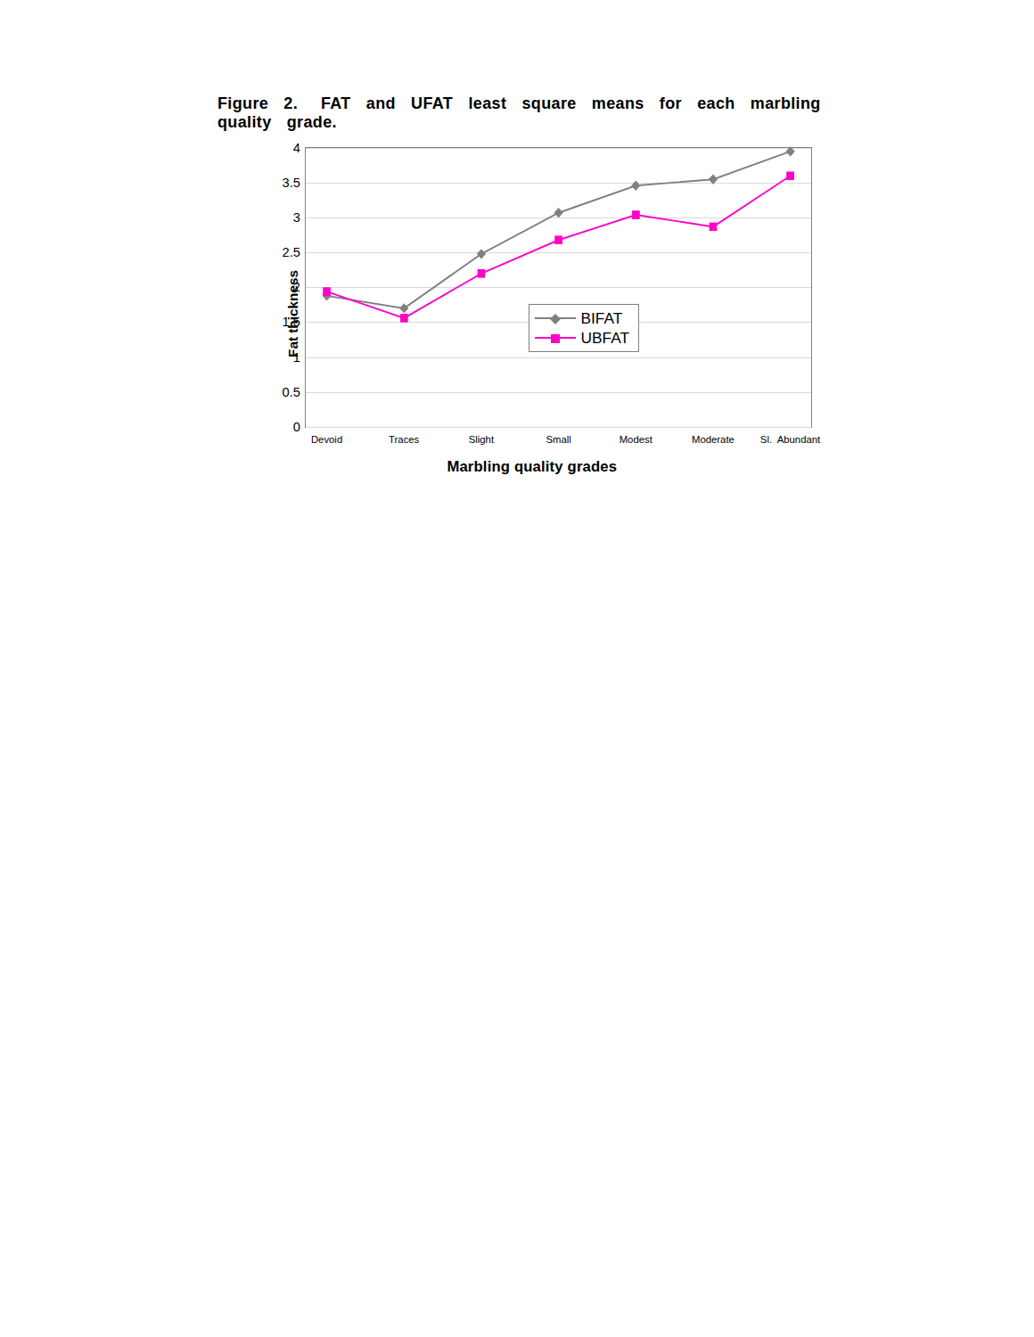Figure 2. FAT and UFAT least square means for each marbling quality grade.
Fat thickness
4
3.5
3
2.5
2
1.5
1
0.5
0
Devoid
Traces
Slight
Small
Modest
Moderate
Sl. Abundant
BIFAT
UBFAT
Marbling quality grades